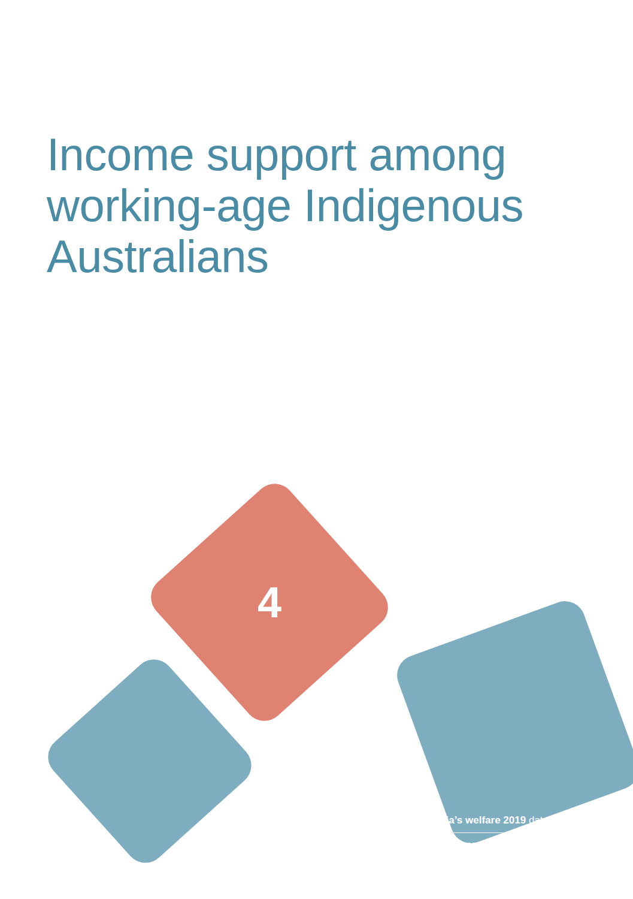Income support among working-age Indigenous Australians
4
Australia’s welfare 2019 data insights 79
Australian Institute of Health and Welfare 2019. Australia’s welfare 2019 data insights.
Australia’s welfare series no. 14. Cat. no. AUS 226. Canberra: AIHW.